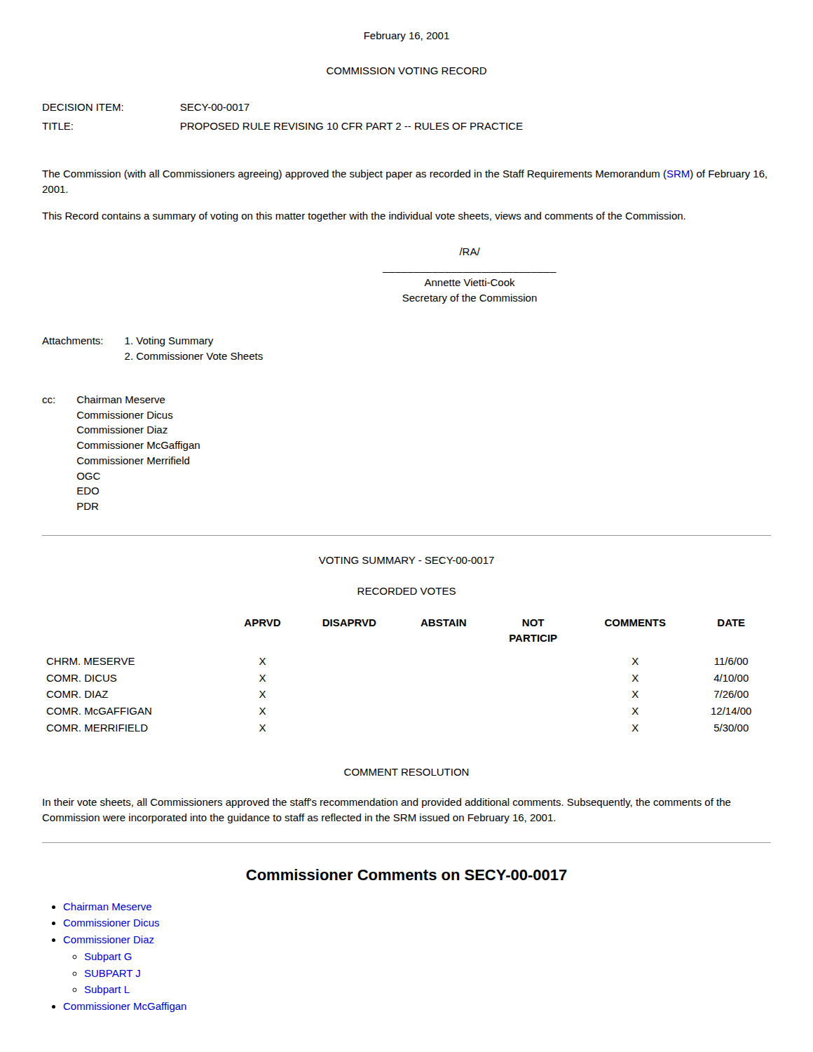February 16, 2001
COMMISSION VOTING RECORD
| DECISION ITEM: | SECY-00-0017 |
| TITLE: | PROPOSED RULE REVISING 10 CFR PART 2 -- RULES OF PRACTICE |
The Commission (with all Commissioners agreeing) approved the subject paper as recorded in the Staff Requirements Memorandum (SRM) of February 16, 2001.
This Record contains a summary of voting on this matter together with the individual vote sheets, views and comments of the Commission.
/RA/
____________________________
Annette Vietti-Cook
Secretary of the Commission
| Attachments: | 1. Voting Summary 2. Commissioner Vote Sheets |
| cc: | Chairman Meserve Commissioner Dicus Commissioner Diaz Commissioner McGaffigan Commissioner Merrifield OGC EDO PDR |
VOTING SUMMARY - SECY-00-0017
RECORDED VOTES
| | APRVD | DISAPRVD | ABSTAIN | NOT PARTICIP | COMMENTS | DATE |
| --- | --- | --- | --- | --- | --- | --- |
| CHRM. MESERVE | X | | | | X | 11/6/00 |
| COMR. DICUS | X | | | | X | 4/10/00 |
| COMR. DIAZ | X | | | | X | 7/26/00 |
| COMR. McGAFFIGAN | X | | | | X | 12/14/00 |
| COMR. MERRIFIELD | X | | | | X | 5/30/00 |
COMMENT RESOLUTION
In their vote sheets, all Commissioners approved the staff's recommendation and provided additional comments. Subsequently, the comments of the Commission were incorporated into the guidance to staff as reflected in the SRM issued on February 16, 2001.
Commissioner Comments on SECY-00-0017
Chairman Meserve
Commissioner Dicus
Commissioner Diaz
Subpart G
SUBPART J
Subpart L
Commissioner McGaffigan